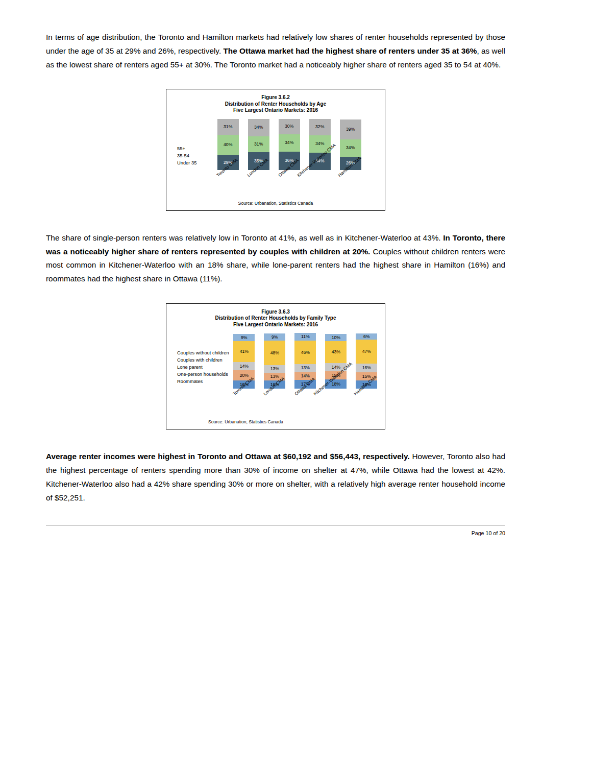In terms of age distribution, the Toronto and Hamilton markets had relatively low shares of renter households represented by those under the age of 35 at 29% and 26%, respectively. The Ottawa market had the highest share of renters under 35 at 36%, as well as the lowest share of renters aged 55+ at 30%. The Toronto market had a noticeably higher share of renters aged 35 to 54 at 40%.
Figure 3.6.2
Distribution of Renter Households by Age
Five Largest Ontario Markets: 2016
55+
35-54
Under 35
31%
40%
29%
Toronto CMA
34%
31%
35%
London CMA
30%
34%
36%
Ottawa CMA
32%
34%
34%
Kitchener-Waterloo CMA
39%
34%
26%
Hamilton CMA
Source: Urbanation, Statistics Canada
The share of single-person renters was relatively low in Toronto at 41%, as well as in Kitchener-Waterloo at 43%. In Toronto, there was a noticeably higher share of renters represented by couples with children at 20%. Couples without children renters were most common in Kitchener-Waterloo with an 18% share, while lone-parent renters had the highest share in Hamilton (16%) and roommates had the highest share in Ottawa (11%).
Figure 3.6.3
Distribution of Renter Households by Family Type
Five Largest Ontario Markets: 2016
Couples without children
Couples with children
Lone parent
One-person households
Roommates
9%
41%
14%
20%
16%
Toronto CMA
9%
48%
13%
13%
16%
London CMA
11%
46%
13%
14%
17%
Ottawa CMA
10%
43%
14%
15%
18%
Kitchener-Waterloo CMA
6%
47%
16%
15%
16%
Hamilton CMA
Source: Urbanation, Statistics Canada
Average renter incomes were highest in Toronto and Ottawa at $60,192 and $56,443, respectively. However, Toronto also had the highest percentage of renters spending more than 30% of income on shelter at 47%, while Ottawa had the lowest at 42%. Kitchener-Waterloo also had a 42% share spending 30% or more on shelter, with a relatively high average renter household income of $52,251.
Page 10 of 20